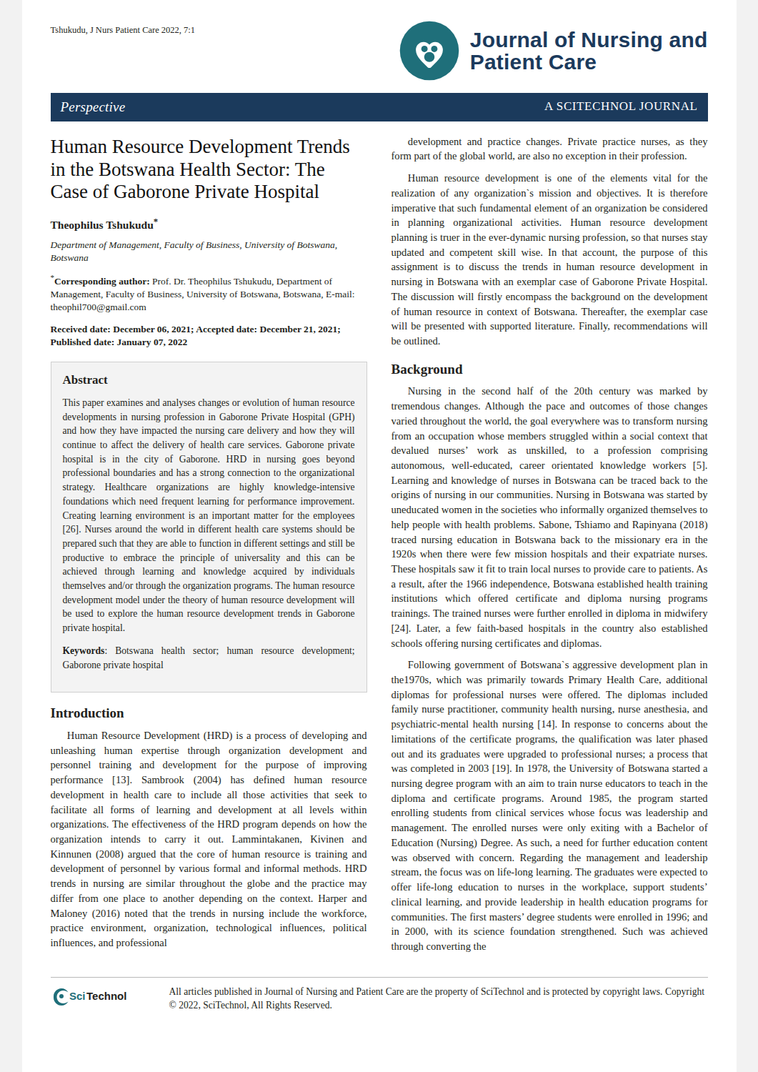Tshukudu, J Nurs Patient Care 2022, 7:1
Journal of Nursing and
Patient Care
Perspective
A SCITECHNOL JOURNAL
Human Resource Development Trends in the Botswana Health Sector: The Case of Gaborone Private Hospital
Theophilus Tshukudu*
Department of Management, Faculty of Business, University of Botswana, Botswana
*Corresponding author: Prof. Dr. Theophilus Tshukudu, Department of Management, Faculty of Business, University of Botswana, Botswana, E-mail: theophil700@gmail.com
Received date: December 06, 2021; Accepted date: December 21, 2021; Published date: January 07, 2022
Abstract
This paper examines and analyses changes or evolution of human resource developments in nursing profession in Gaborone Private Hospital (GPH) and how they have impacted the nursing care delivery and how they will continue to affect the delivery of health care services. Gaborone private hospital is in the city of Gaborone. HRD in nursing goes beyond professional boundaries and has a strong connection to the organizational strategy. Healthcare organizations are highly knowledge-intensive foundations which need frequent learning for performance improvement. Creating learning environment is an important matter for the employees [26]. Nurses around the world in different health care systems should be prepared such that they are able to function in different settings and still be productive to embrace the principle of universality and this can be achieved through learning and knowledge acquired by individuals themselves and/or through the organization programs. The human resource development model under the theory of human resource development will be used to explore the human resource development trends in Gaborone private hospital.
Keywords: Botswana health sector; human resource development; Gaborone private hospital
Introduction
Human Resource Development (HRD) is a process of developing and unleashing human expertise through organization development and personnel training and development for the purpose of improving performance [13]. Sambrook (2004) has defined human resource development in health care to include all those activities that seek to facilitate all forms of learning and development at all levels within organizations. The effectiveness of the HRD program depends on how the organization intends to carry it out. Lammintakanen, Kivinen and Kinnunen (2008) argued that the core of human resource is training and development of personnel by various formal and informal methods. HRD trends in nursing are similar throughout the globe and the practice may differ from one place to another depending on the context. Harper and Maloney (2016) noted that the trends in nursing include the workforce, practice environment, organization, technological influences, political influences, and professional
development and practice changes. Private practice nurses, as they form part of the global world, are also no exception in their profession.
Human resource development is one of the elements vital for the realization of any organization`s mission and objectives. It is therefore imperative that such fundamental element of an organization be considered in planning organizational activities. Human resource development planning is truer in the ever-dynamic nursing profession, so that nurses stay updated and competent skill wise. In that account, the purpose of this assignment is to discuss the trends in human resource development in nursing in Botswana with an exemplar case of Gaborone Private Hospital. The discussion will firstly encompass the background on the development of human resource in context of Botswana. Thereafter, the exemplar case will be presented with supported literature. Finally, recommendations will be outlined.
Background
Nursing in the second half of the 20th century was marked by tremendous changes. Although the pace and outcomes of those changes varied throughout the world, the goal everywhere was to transform nursing from an occupation whose members struggled within a social context that devalued nurses’ work as unskilled, to a profession comprising autonomous, well-educated, career orientated knowledge workers [5]. Learning and knowledge of nurses in Botswana can be traced back to the origins of nursing in our communities. Nursing in Botswana was started by uneducated women in the societies who informally organized themselves to help people with health problems. Sabone, Tshiamo and Rapinyana (2018) traced nursing education in Botswana back to the missionary era in the 1920s when there were few mission hospitals and their expatriate nurses. These hospitals saw it fit to train local nurses to provide care to patients. As a result, after the 1966 independence, Botswana established health training institutions which offered certificate and diploma nursing programs trainings. The trained nurses were further enrolled in diploma in midwifery [24]. Later, a few faith-based hospitals in the country also established schools offering nursing certificates and diplomas.
Following government of Botswana`s aggressive development plan in the1970s, which was primarily towards Primary Health Care, additional diplomas for professional nurses were offered. The diplomas included family nurse practitioner, community health nursing, nurse anesthesia, and psychiatric-mental health nursing [14]. In response to concerns about the limitations of the certificate programs, the qualification was later phased out and its graduates were upgraded to professional nurses; a process that was completed in 2003 [19]. In 1978, the University of Botswana started a nursing degree program with an aim to train nurse educators to teach in the diploma and certificate programs. Around 1985, the program started enrolling students from clinical services whose focus was leadership and management. The enrolled nurses were only exiting with a Bachelor of Education (Nursing) Degree. As such, a need for further education content was observed with concern. Regarding the management and leadership stream, the focus was on life-long learning. The graduates were expected to offer life-long education to nurses in the workplace, support students’ clinical learning, and provide leadership in health education programs for communities. The first masters’ degree students were enrolled in 1996; and in 2000, with its science foundation strengthened. Such was achieved through converting the
Sci Technol
All articles published in Journal of Nursing and Patient Care are the property of SciTechnol and is protected by copyright laws. Copyright © 2022, SciTechnol, All Rights Reserved.